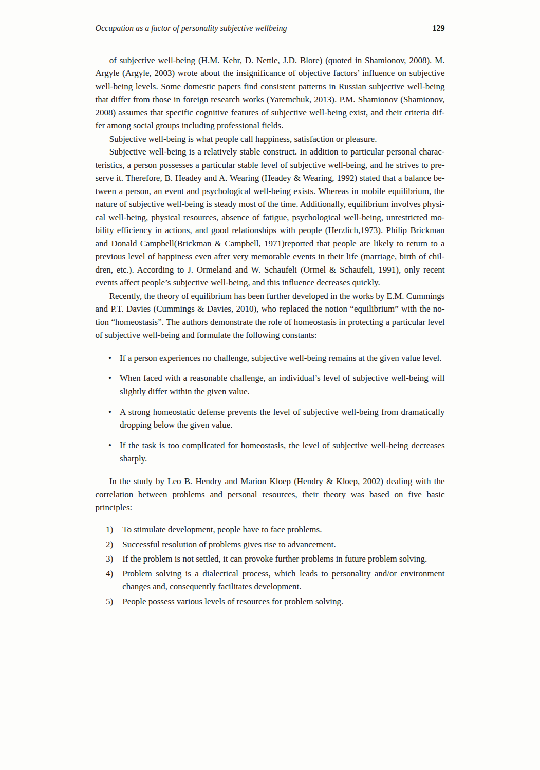Occupation as a factor of personality subjective wellbeing 129
of subjective well-being (H.M. Kehr, D. Nettle, J.D. Blore) (quoted in Shamionov, 2008). M. Argyle (Argyle, 2003) wrote about the insignificance of objective factors’ influence on subjective well-being levels. Some domestic papers find consistent patterns in Russian subjective well-being that differ from those in foreign research works (Yaremchuk, 2013). P.M. Shamionov (Shamionov, 2008) assumes that specific cognitive features of subjective well-being exist, and their criteria differ among social groups including professional fields.
Subjective well-being is what people call happiness, satisfaction or pleasure.
Subjective well-being is a relatively stable construct. In addition to particular personal characteristics, a person possesses a particular stable level of subjective well-being, and he strives to preserve it. Therefore, B. Headey and A. Wearing (Headey & Wearing, 1992) stated that a balance between a person, an event and psychological well-being exists. Whereas in mobile equilibrium, the nature of subjective well-being is steady most of the time. Additionally, equilibrium involves physical well-being, physical resources, absence of fatigue, psychological well-being, unrestricted mobility efficiency in actions, and good relationships with people (Herzlich,1973). Philip Brickman and Donald Campbell(Brickman & Campbell, 1971)reported that people are likely to return to a previous level of happiness even after very memorable events in their life (marriage, birth of children, etc.). According to J. Ormeland and W. Schaufeli (Ormel & Schaufeli, 1991), only recent events affect people’s subjective well-being, and this influence decreases quickly.
Recently, the theory of equilibrium has been further developed in the works by E.M. Cummings and P.T. Davies (Cummings & Davies, 2010), who replaced the notion “equilibrium” with the notion “homeostasis”. The authors demonstrate the role of homeostasis in protecting a particular level of subjective well-being and formulate the following constants:
If a person experiences no challenge, subjective well-being remains at the given value level.
When faced with a reasonable challenge, an individual’s level of subjective well-being will slightly differ within the given value.
A strong homeostatic defense prevents the level of subjective well-being from dramatically dropping below the given value.
If the task is too complicated for homeostasis, the level of subjective well-being decreases sharply.
In the study by Leo B. Hendry and Marion Kloep (Hendry & Kloep, 2002) dealing with the correlation between problems and personal resources, their theory was based on five basic principles:
To stimulate development, people have to face problems.
Successful resolution of problems gives rise to advancement.
If the problem is not settled, it can provoke further problems in future problem solving.
Problem solving is a dialectical process, which leads to personality and/or environment changes and, consequently facilitates development.
People possess various levels of resources for problem solving.